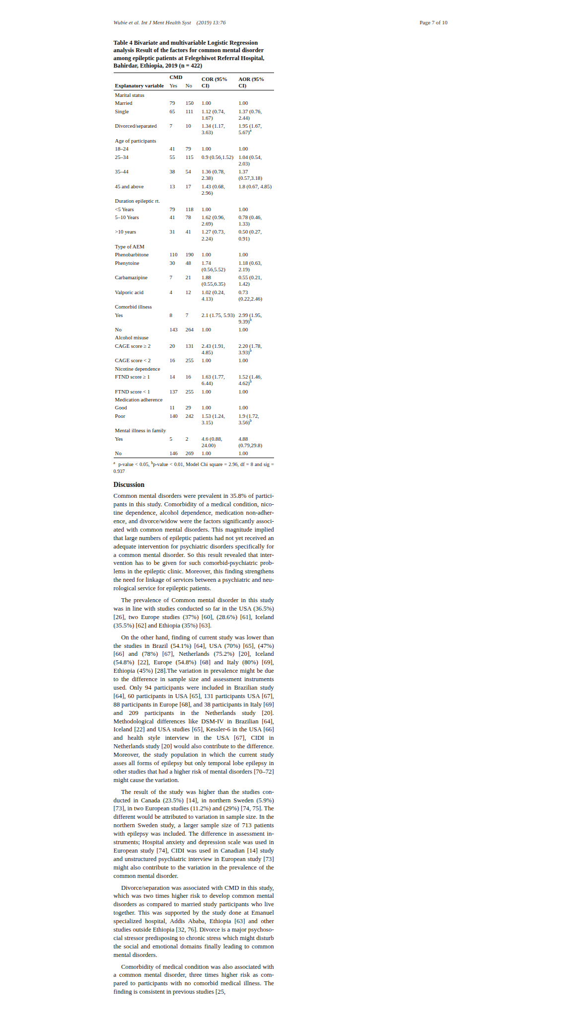Wubie et al. Int J Ment Health Syst (2019) 13:76
Page 7 of 10
Table 4 Bivariate and multivariable Logistic Regression analysis Result of the factors for common mental disorder among epileptic patients at Felegehiwot Referral Hospital, Bahirdar, Ethiopia, 2019 (n = 422)
| Explanatory variable | CMD | COR (95% CI) | AOR (95% CI) |
| --- | --- | --- | --- |
| Yes | No |
| Marital status | | | | |
| Married | 79 | 150 | 1.00 | 1.00 |
| Single | 65 | 111 | 1.12 (0.74, 1.67) | 1.37 (0.76, 2.44) |
| Divorced/separated | 7 | 10 | 1.34 (1.17, 3.63) | 1.95 (1.67, 5.67) a |
| Age of participants | | | | |
| 18–24 | 41 | 79 | 1.00 | 1.00 |
| 25–34 | 55 | 115 | 0.9 (0.56,1.52) | 1.04 (0.54, 2.03) |
| 35–44 | 38 | 54 | 1.36 (0.78, 2.38) | 1.37 (0.57,3.18) |
| 45 and above | 13 | 17 | 1.43 (0.68, 2.96) | 1.8 (0.67, 4.85) |
| Duration epileptic rt. | | | | |
| <5 Years | 79 | 118 | 1.00 | 1.00 |
| 5–10 Years | 41 | 78 | 1.62 (0.96, 2.69) | 0.78 (0.46, 1.33) |
| >10 years | 31 | 41 | 1.27 (0.73, 2.24) | 0.50 (0.27, 0.91) |
| Type of AEM | | | | |
| Phenobarbitone | 110 | 190 | 1.00 | 1.00 |
| Phenytoine | 30 | 48 | 1.74 (0.56,5.52) | 1.18 (0.63, 2.19) |
| Carbamazipine | 7 | 21 | 1.88 (0.55,6.35) | 0.55 (0.21, 1.42) |
| Valporic acid | 4 | 12 | 1.02 (0.24, 4.13) | 0.73 (0.22,2.46) |
| Comorbid illness | | | | |
| Yes | 8 | 7 | 2.1 (1.75, 5.93) | 2.99 (1.95, 9.39) b |
| No | 143 | 264 | 1.00 | 1.00 |
| Alcohol misuse | | | | |
| CAGE score ≥ 2 | 20 | 131 | 2.43 (1.91, 4.85) | 2.20 (1.78, 3.93) b |
| CAGE score < 2 | 16 | 255 | 1.00 | 1.00 |
| Nicotine dependence | | | | |
| FTND score ≥ 1 | 14 | 16 | 1.63 (1.77, 6.44) | 1.52 (1.46, 4.62) b |
| FTND score < 1 | 137 | 255 | 1.00 | 1.00 |
| Medication adherence | | | | |
| Good | 11 | 29 | 1.00 | 1.00 |
| Poor | 140 | 242 | 1.53 (1.24, 3.15) | 1.9 (1.72, 3.56) b |
| Mental illness in family | | | | |
| Yes | 5 | 2 | 4.6 (0.88, 24.00) | 4.88 (0.79,29.8) |
| No | 146 | 269 | 1.00 | 1.00 |
a p-value < 0.05, bp-value < 0.01, Model Chi square = 2.96, df = 8 and sig = 0.937
Discussion
Common mental disorders were prevalent in 35.8% of participants in this study. Comorbidity of a medical condition, nicotine dependence, alcohol dependence, medication non-adherence, and divorce/widow were the factors significantly associated with common mental disorders. This magnitude implied that large numbers of epileptic patients had not yet received an adequate intervention for psychiatric disorders specifically for a common mental disorder. So this result revealed that intervention has to be given for such comorbid-psychiatric problems in the epileptic clinic. Moreover, this finding strengthens the need for linkage of services between a psychiatric and neurological service for epileptic patients.
The prevalence of Common mental disorder in this study was in line with studies conducted so far in the USA (36.5%) [26], two Europe studies (37%) [60], (28.6%) [61], Iceland (35.5%) [62] and Ethiopia (35%) [63].
On the other hand, finding of current study was lower than the studies in Brazil (54.1%) [64], USA (70%) [65], (47%) [66] and (78%) [67], Netherlands (75.2%) [20], Iceland (54.8%) [22], Europe (54.8%) [68] and Italy (80%) [69], Ethiopia (45%) [28].The variation in prevalence might be due to the difference in sample size and assessment instruments used. Only 94 participants were included in Brazilian study [64], 60 participants in USA [65], 131 participants USA [67], 88 participants in Europe [68], and 38 participants in Italy [69] and 209 participants in the Netherlands study [20]. Methodological differences like DSM-IV in Brazilian [64], Iceland [22] and USA studies [65], Kessler-6 in the USA [66] and health style interview in the USA [67], CIDI in Netherlands study [20] would also contribute to the difference. Moreover, the study population in which the current study asses all forms of epilepsy but only temporal lobe epilepsy in other studies that had a higher risk of mental disorders [70–72] might cause the variation.
The result of the study was higher than the studies conducted in Canada (23.5%) [14], in northern Sweden (5.9%) [73], in two European studies (11.2%) and (29%) [74, 75]. The different would be attributed to variation in sample size. In the northern Sweden study, a larger sample size of 713 patients with epilepsy was included. The difference in assessment instruments; Hospital anxiety and depression scale was used in European study [74], CIDI was used in Canadian [14] study and unstructured psychiatric interview in European study [73] might also contribute to the variation in the prevalence of the common mental disorder.
Divorce/separation was associated with CMD in this study, which was two times higher risk to develop common mental disorders as compared to married study participants who live together. This was supported by the study done at Emanuel specialized hospital, Addis Ababa, Ethiopia [63] and other studies outside Ethiopia [32, 76]. Divorce is a major psychosocial stressor predisposing to chronic stress which might disturb the social and emotional domains finally leading to common mental disorders.
Comorbidity of medical condition was also associated with a common mental disorder, three times higher risk as compared to participants with no comorbid medical illness. The finding is consistent in previous studies [25,